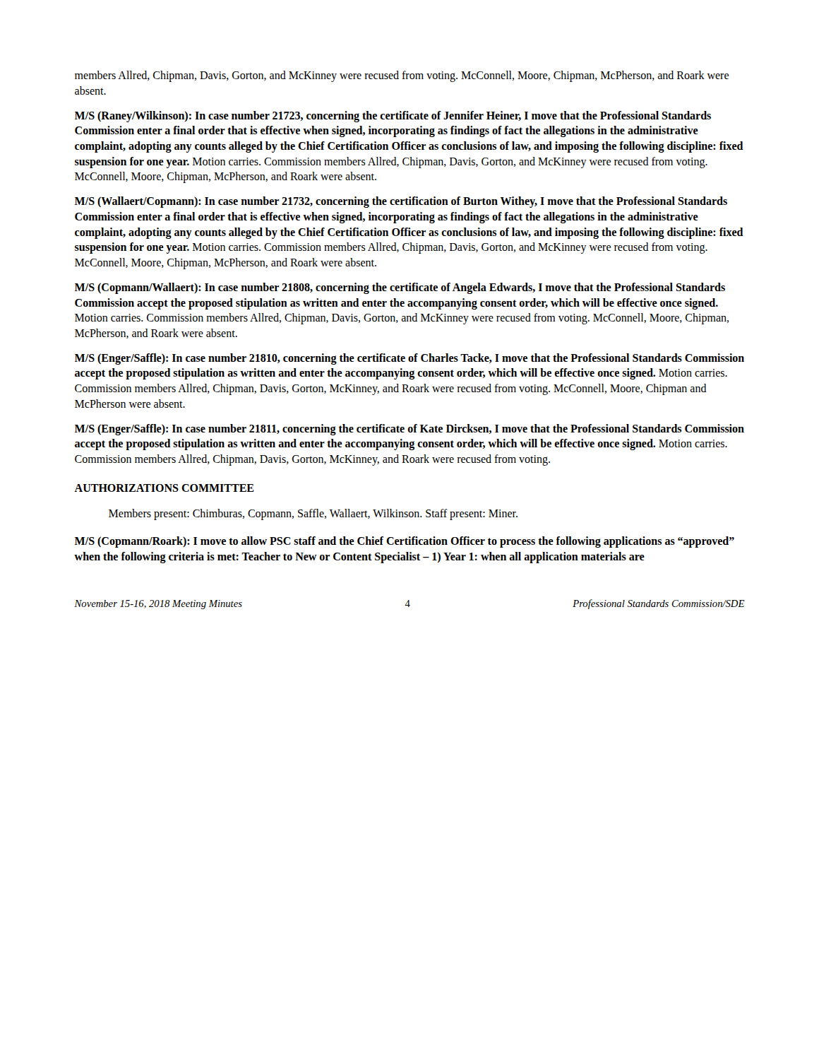members Allred, Chipman, Davis, Gorton, and McKinney were recused from voting. McConnell, Moore, Chipman, McPherson, and Roark were absent.
M/S (Raney/Wilkinson): In case number 21723, concerning the certificate of Jennifer Heiner, I move that the Professional Standards Commission enter a final order that is effective when signed, incorporating as findings of fact the allegations in the administrative complaint, adopting any counts alleged by the Chief Certification Officer as conclusions of law, and imposing the following discipline: fixed suspension for one year. Motion carries. Commission members Allred, Chipman, Davis, Gorton, and McKinney were recused from voting. McConnell, Moore, Chipman, McPherson, and Roark were absent.
M/S (Wallaert/Copmann): In case number 21732, concerning the certification of Burton Withey, I move that the Professional Standards Commission enter a final order that is effective when signed, incorporating as findings of fact the allegations in the administrative complaint, adopting any counts alleged by the Chief Certification Officer as conclusions of law, and imposing the following discipline: fixed suspension for one year. Motion carries. Commission members Allred, Chipman, Davis, Gorton, and McKinney were recused from voting. McConnell, Moore, Chipman, McPherson, and Roark were absent.
M/S (Copmann/Wallaert): In case number 21808, concerning the certificate of Angela Edwards, I move that the Professional Standards Commission accept the proposed stipulation as written and enter the accompanying consent order, which will be effective once signed. Motion carries. Commission members Allred, Chipman, Davis, Gorton, and McKinney were recused from voting. McConnell, Moore, Chipman, McPherson, and Roark were absent.
M/S (Enger/Saffle): In case number 21810, concerning the certificate of Charles Tacke, I move that the Professional Standards Commission accept the proposed stipulation as written and enter the accompanying consent order, which will be effective once signed. Motion carries. Commission members Allred, Chipman, Davis, Gorton, McKinney, and Roark were recused from voting. McConnell, Moore, Chipman and McPherson were absent.
M/S (Enger/Saffle): In case number 21811, concerning the certificate of Kate Dircksen, I move that the Professional Standards Commission accept the proposed stipulation as written and enter the accompanying consent order, which will be effective once signed. Motion carries. Commission members Allred, Chipman, Davis, Gorton, McKinney, and Roark were recused from voting.
AUTHORIZATIONS COMMITTEE
Members present: Chimburas, Copmann, Saffle, Wallaert, Wilkinson. Staff present: Miner.
M/S (Copmann/Roark): I move to allow PSC staff and the Chief Certification Officer to process the following applications as “approved” when the following criteria is met: Teacher to New or Content Specialist – 1) Year 1: when all application materials are
November 15-16, 2018 Meeting Minutes 4 Professional Standards Commission/SDE